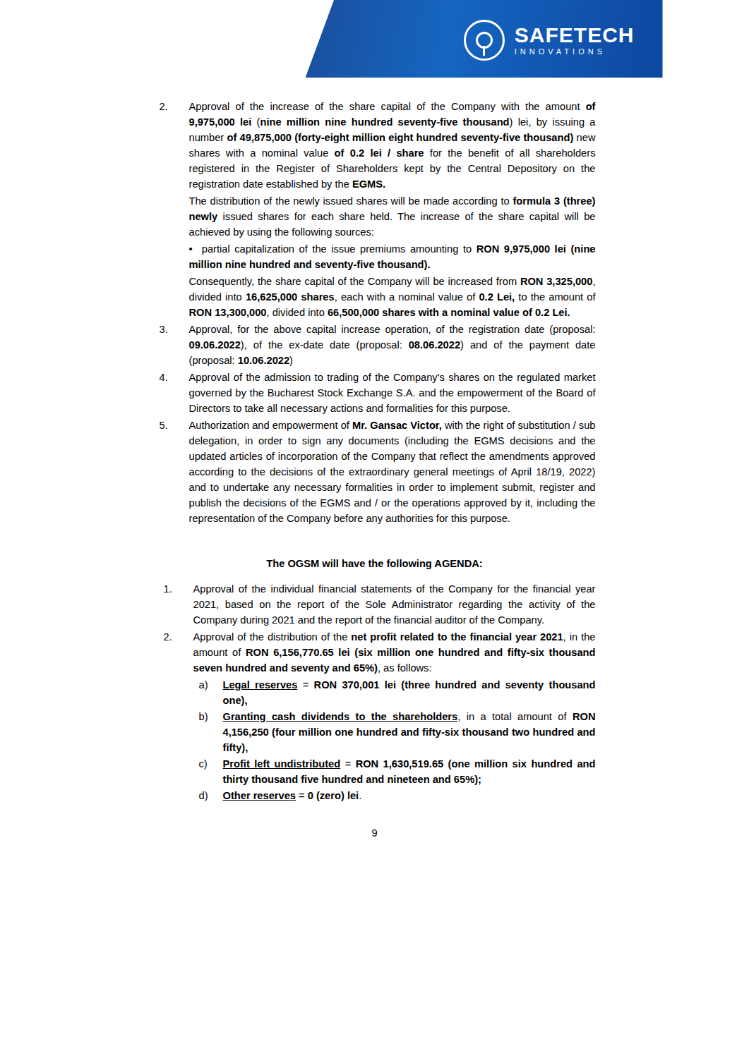SAFETECH
INNOVATIONS
Approval of the increase of the share capital of the Company with the amount of 9,975,000 lei (nine million nine hundred seventy-five thousand) lei, by issuing a number of 49,875,000 (forty-eight million eight hundred seventy-five thousand) new shares with a nominal value of 0.2 lei / share for the benefit of all shareholders registered in the Register of Shareholders kept by the Central Depository on the registration date established by the EGMS.
The distribution of the newly issued shares will be made according to formula 3 (three) newly issued shares for each share held. The increase of the share capital will be achieved by using the following sources:
• partial capitalization of the issue premiums amounting to RON 9,975,000 lei (nine million nine hundred and seventy-five thousand).
Consequently, the share capital of the Company will be increased from RON 3,325,000, divided into 16,625,000 shares, each with a nominal value of 0.2 Lei, to the amount of RON 13,300,000, divided into 66,500,000 shares with a nominal value of 0.2 Lei.
Approval, for the above capital increase operation, of the registration date (proposal: 09.06.2022), of the ex-date date (proposal: 08.06.2022) and of the payment date (proposal: 10.06.2022)
Approval of the admission to trading of the Company's shares on the regulated market governed by the Bucharest Stock Exchange S.A. and the empowerment of the Board of Directors to take all necessary actions and formalities for this purpose.
Authorization and empowerment of Mr. Gansac Victor, with the right of substitution / sub delegation, in order to sign any documents (including the EGMS decisions and the updated articles of incorporation of the Company that reflect the amendments approved according to the decisions of the extraordinary general meetings of April 18/19, 2022) and to undertake any necessary formalities in order to implement submit, register and publish the decisions of the EGMS and / or the operations approved by it, including the representation of the Company before any authorities for this purpose.
The OGSM will have the following AGENDA:
Approval of the individual financial statements of the Company for the financial year 2021, based on the report of the Sole Administrator regarding the activity of the Company during 2021 and the report of the financial auditor of the Company.
Approval of the distribution of the net profit related to the financial year 2021, in the amount of RON 6,156,770.65 lei (six million one hundred and fifty-six thousand seven hundred and seventy and 65%), as follows:
Legal reserves = RON 370,001 lei (three hundred and seventy thousand one),
Granting cash dividends to the shareholders, in a total amount of RON 4,156,250 (four million one hundred and fifty-six thousand two hundred and fifty),
Profit left undistributed = RON 1,630,519.65 (one million six hundred and thirty thousand five hundred and nineteen and 65%);
Other reserves = 0 (zero) lei.
9